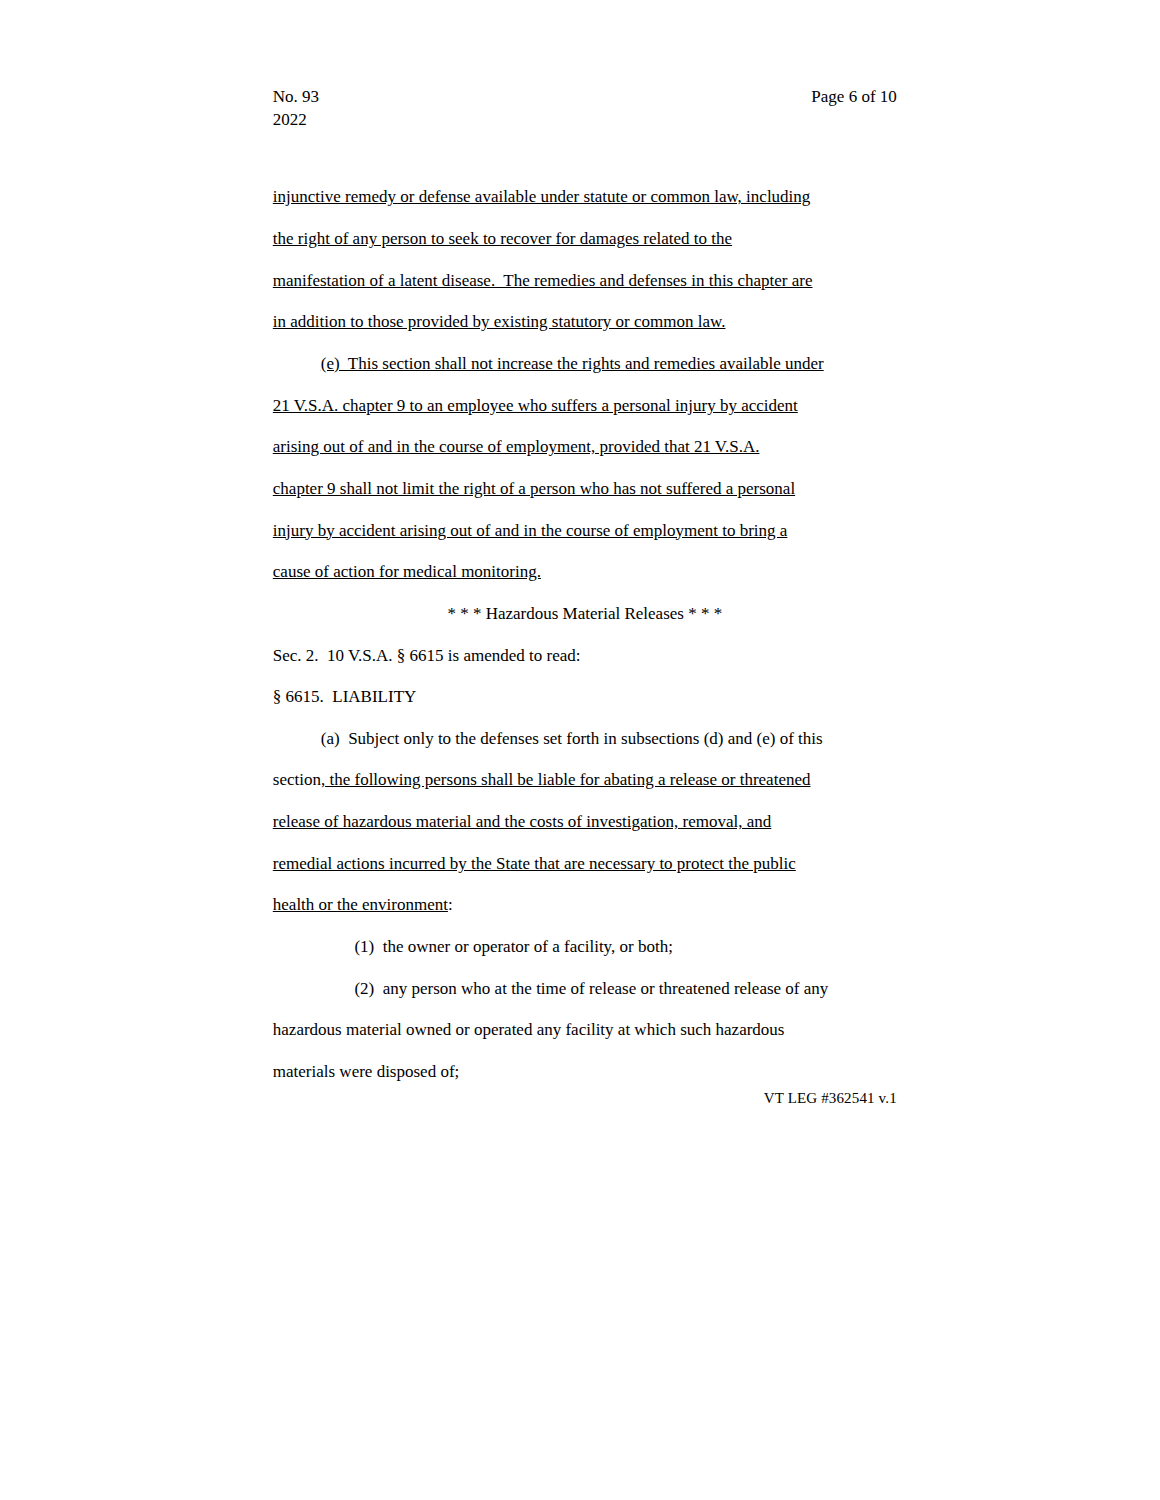No. 93
2022
Page 6 of 10
injunctive remedy or defense available under statute or common law, including
the right of any person to seek to recover for damages related to the
manifestation of a latent disease. The remedies and defenses in this chapter are
in addition to those provided by existing statutory or common law.
(e) This section shall not increase the rights and remedies available under
21 V.S.A. chapter 9 to an employee who suffers a personal injury by accident
arising out of and in the course of employment, provided that 21 V.S.A.
chapter 9 shall not limit the right of a person who has not suffered a personal
injury by accident arising out of and in the course of employment to bring a
cause of action for medical monitoring.
* * * Hazardous Material Releases * * *
Sec. 2. 10 V.S.A. § 6615 is amended to read:
§ 6615. LIABILITY
(a) Subject only to the defenses set forth in subsections (d) and (e) of this
section, the following persons shall be liable for abating a release or threatened
release of hazardous material and the costs of investigation, removal, and
remedial actions incurred by the State that are necessary to protect the public
health or the environment:
(1) the owner or operator of a facility, or both;
(2) any person who at the time of release or threatened release of any
hazardous material owned or operated any facility at which such hazardous
materials were disposed of;
VT LEG #362541 v.1